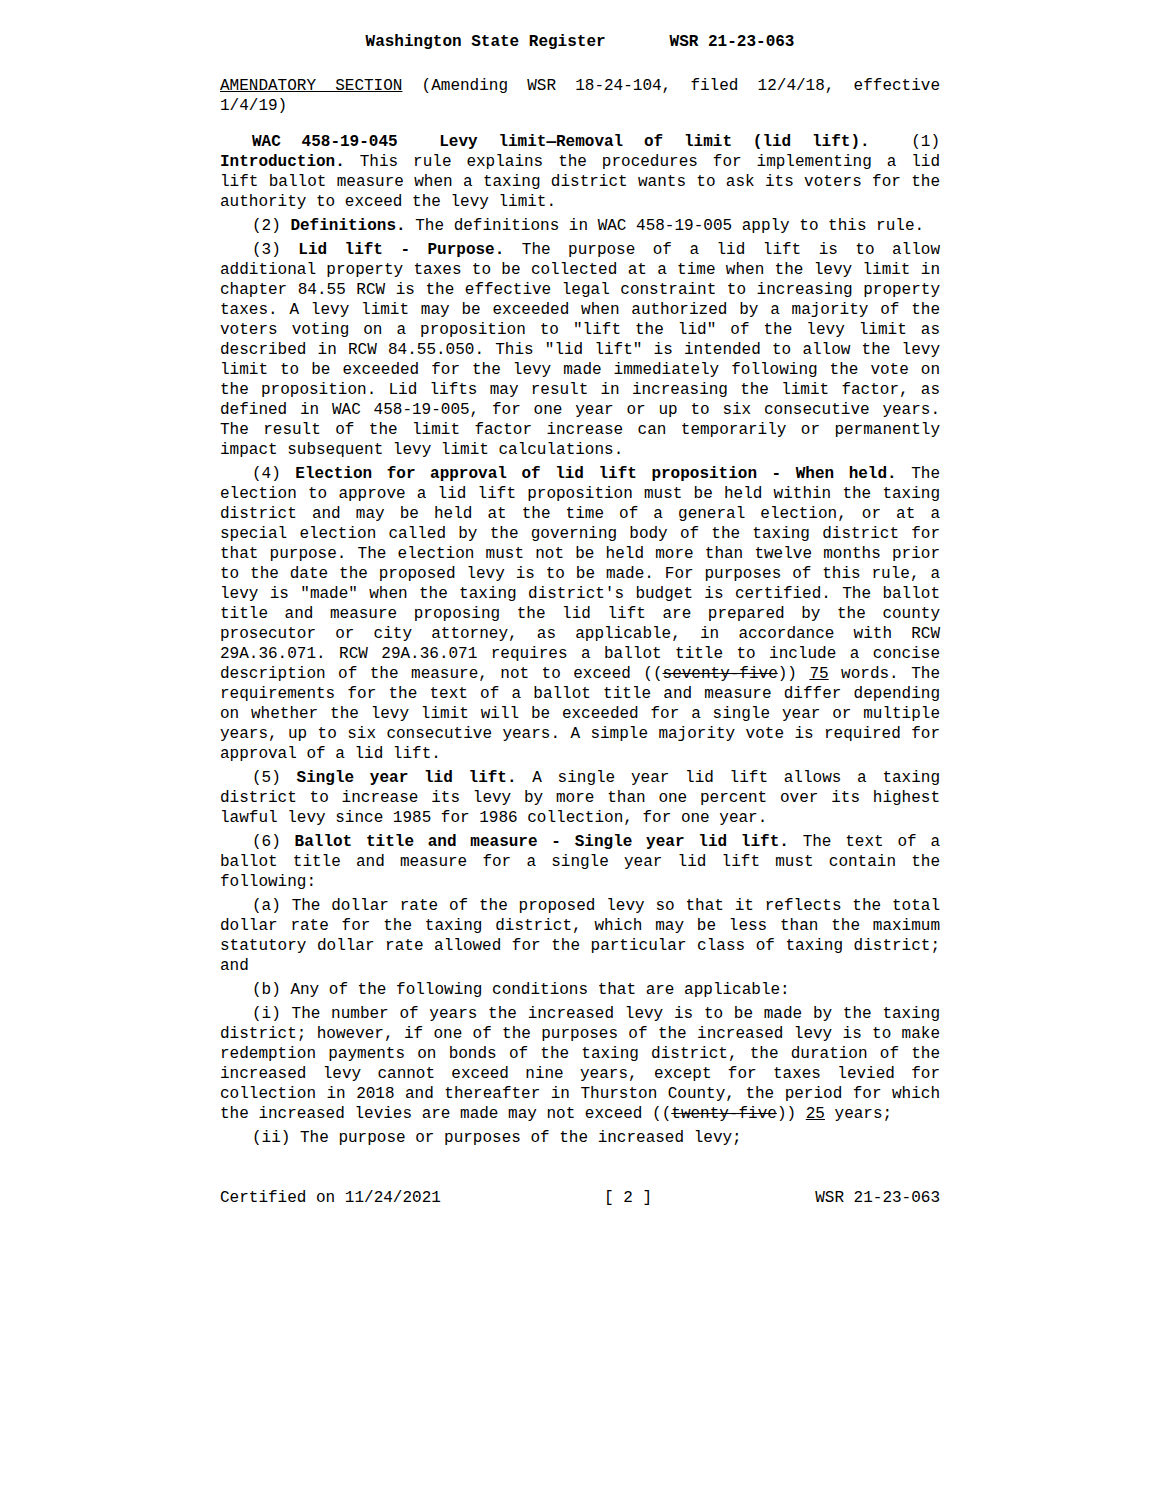Washington State Register WSR 21-23-063
AMENDATORY SECTION (Amending WSR 18-24-104, filed 12/4/18, effective 1/4/19)
WAC 458-19-045 Levy limit—Removal of limit (lid lift). (1) Introduction. This rule explains the procedures for implementing a lid lift ballot measure when a taxing district wants to ask its voters for the authority to exceed the levy limit.
(2) Definitions. The definitions in WAC 458-19-005 apply to this rule.
(3) Lid lift - Purpose. The purpose of a lid lift is to allow additional property taxes to be collected at a time when the levy limit in chapter 84.55 RCW is the effective legal constraint to increasing property taxes. A levy limit may be exceeded when authorized by a majority of the voters voting on a proposition to "lift the lid" of the levy limit as described in RCW 84.55.050. This "lid lift" is intended to allow the levy limit to be exceeded for the levy made immediately following the vote on the proposition. Lid lifts may result in increasing the limit factor, as defined in WAC 458-19-005, for one year or up to six consecutive years. The result of the limit factor increase can temporarily or permanently impact subsequent levy limit calculations.
(4) Election for approval of lid lift proposition - When held. The election to approve a lid lift proposition must be held within the taxing district and may be held at the time of a general election, or at a special election called by the governing body of the taxing district for that purpose. The election must not be held more than twelve months prior to the date the proposed levy is to be made. For purposes of this rule, a levy is "made" when the taxing district's budget is certified. The ballot title and measure proposing the lid lift are prepared by the county prosecutor or city attorney, as applicable, in accordance with RCW 29A.36.071. RCW 29A.36.071 requires a ballot title to include a concise description of the measure, not to exceed ((seventy-five)) 75 words. The requirements for the text of a ballot title and measure differ depending on whether the levy limit will be exceeded for a single year or multiple years, up to six consecutive years. A simple majority vote is required for approval of a lid lift.
(5) Single year lid lift. A single year lid lift allows a taxing district to increase its levy by more than one percent over its highest lawful levy since 1985 for 1986 collection, for one year.
(6) Ballot title and measure - Single year lid lift. The text of a ballot title and measure for a single year lid lift must contain the following:
(a) The dollar rate of the proposed levy so that it reflects the total dollar rate for the taxing district, which may be less than the maximum statutory dollar rate allowed for the particular class of taxing district; and
(b) Any of the following conditions that are applicable:
(i) The number of years the increased levy is to be made by the taxing district; however, if one of the purposes of the increased levy is to make redemption payments on bonds of the taxing district, the duration of the increased levy cannot exceed nine years, except for taxes levied for collection in 2018 and thereafter in Thurston County, the period for which the increased levies are made may not exceed ((twenty-five)) 25 years;
(ii) The purpose or purposes of the increased levy;
Certified on 11/24/2021 [ 2 ] WSR 21-23-063